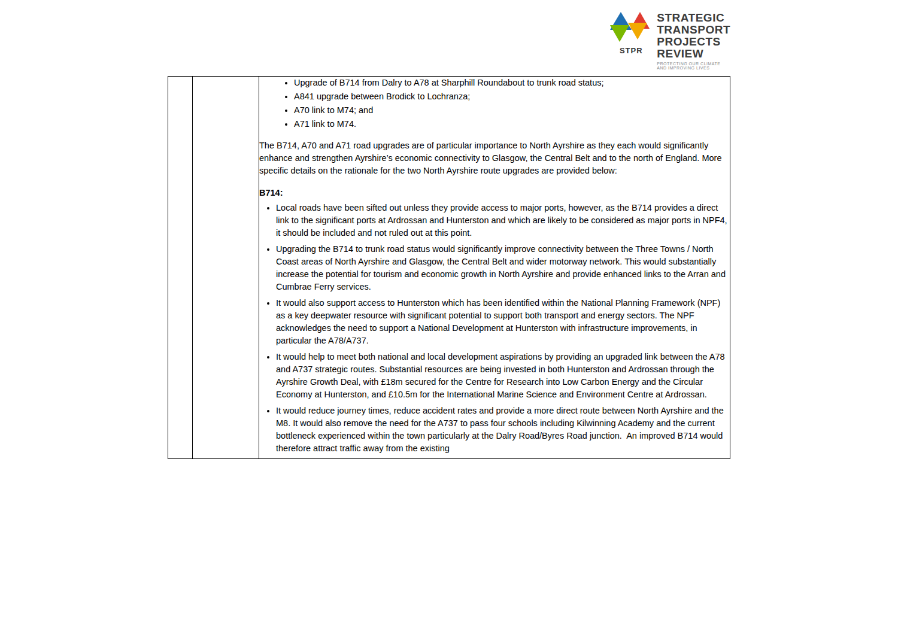STPR
STRATEGIC
TRANSPORT
PROJECTS
REVIEW
PROTECTING OUR CLIMATE
AND IMPROVING LIVES
| | | Upgrade of B714 from Dalry to A78 at Sharphill Roundabout to trunk road status; A841 upgrade between Brodick to Lochranza; A70 link to M74; and A71 link to M74. The B714, A70 and A71 road upgrades are of particular importance to North Ayrshire as they each would significantly enhance and strengthen Ayrshire’s economic connectivity to Glasgow, the Central Belt and to the north of England. More specific details on the rationale for the two North Ayrshire route upgrades are provided below: B714: Local roads have been sifted out unless they provide access to major ports, however, as the B714 provides a direct link to the significant ports at Ardrossan and Hunterston and which are likely to be considered as major ports in NPF4, it should be included and not ruled out at this point. Upgrading the B714 to trunk road status would significantly improve connectivity between the Three Towns / North Coast areas of North Ayrshire and Glasgow, the Central Belt and wider motorway network. This would substantially increase the potential for tourism and economic growth in North Ayrshire and provide enhanced links to the Arran and Cumbrae Ferry services. It would also support access to Hunterston which has been identified within the National Planning Framework (NPF) as a key deepwater resource with significant potential to support both transport and energy sectors. The NPF acknowledges the need to support a National Development at Hunterston with infrastructure improvements, in particular the A78/A737. It would help to meet both national and local development aspirations by providing an upgraded link between the A78 and A737 strategic routes. Substantial resources are being invested in both Hunterston and Ardrossan through the Ayrshire Growth Deal, with £18m secured for the Centre for Research into Low Carbon Energy and the Circular Economy at Hunterston, and £10.5m for the International Marine Science and Environment Centre at Ardrossan. It would reduce journey times, reduce accident rates and provide a more direct route between North Ayrshire and the M8. It would also remove the need for the A737 to pass four schools including Kilwinning Academy and the current bottleneck experienced within the town particularly at the Dalry Road/Byres Road junction. An improved B714 would therefore attract traffic away from the existing |